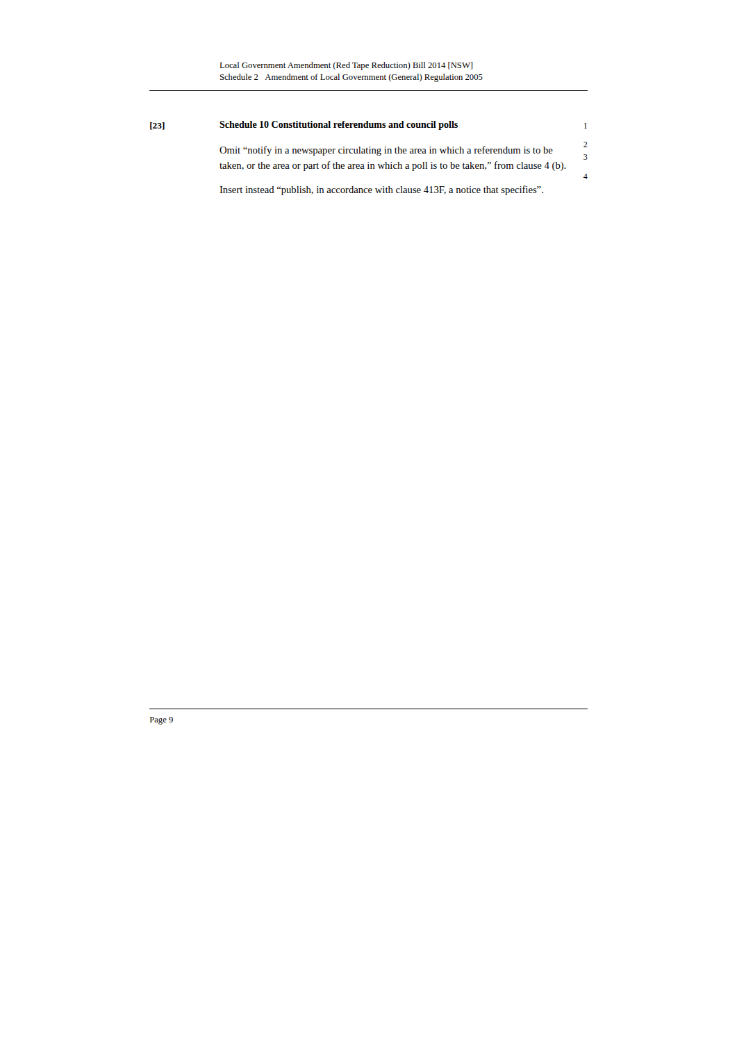Local Government Amendment (Red Tape Reduction) Bill 2014 [NSW]
Schedule 2 Amendment of Local Government (General) Regulation 2005
[23]
Schedule 10 Constitutional referendums and council polls
1 2 3 4
Omit “notify in a newspaper circulating in the area in which a referendum is to be taken, or the area or part of the area in which a poll is to be taken,” from clause 4 (b).
Insert instead “publish, in accordance with clause 413F, a notice that specifies”.
Page 9